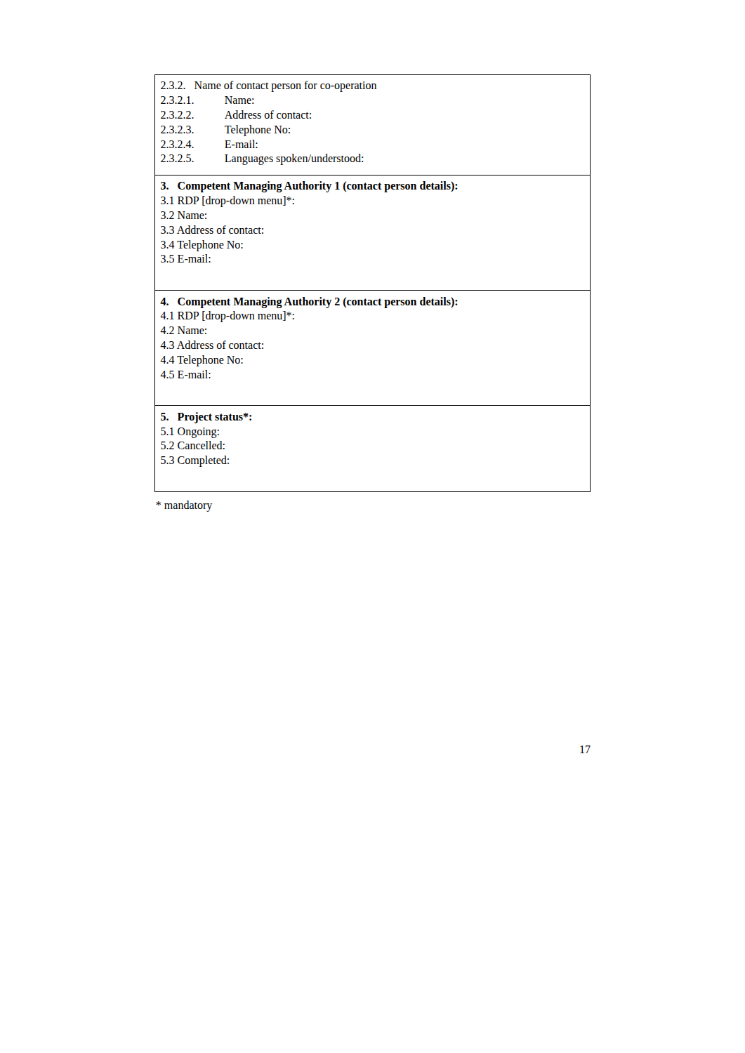| 2.3.2. Name of contact person for co-operation 2.3.2.1. Name: 2.3.2.2. Address of contact: 2.3.2.3. Telephone No: 2.3.2.4. E-mail: 2.3.2.5. Languages spoken/understood: |
| 3. Competent Managing Authority 1 (contact person details): 3.1 RDP [drop-down menu]*: 3.2 Name: 3.3 Address of contact: 3.4 Telephone No: 3.5 E-mail: |
| 4. Competent Managing Authority 2 (contact person details): 4.1 RDP [drop-down menu]*: 4.2 Name: 4.3 Address of contact: 4.4 Telephone No: 4.5 E-mail: |
| 5. Project status*: 5.1 Ongoing: 5.2 Cancelled: 5.3 Completed: |
* mandatory
17